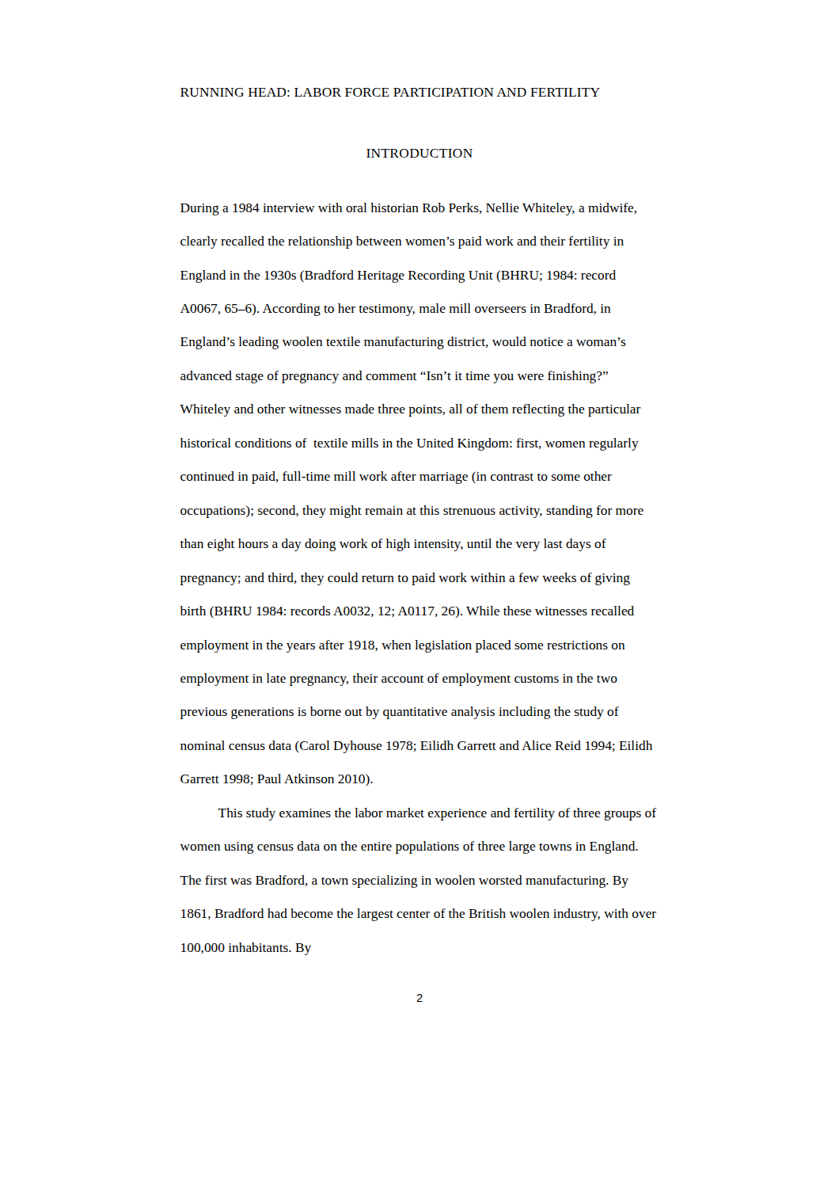RUNNING HEAD: LABOR FORCE PARTICIPATION AND FERTILITY
INTRODUCTION
During a 1984 interview with oral historian Rob Perks, Nellie Whiteley, a midwife, clearly recalled the relationship between women’s paid work and their fertility in England in the 1930s (Bradford Heritage Recording Unit (BHRU; 1984: record A0067, 65–6). According to her testimony, male mill overseers in Bradford, in England’s leading woolen textile manufacturing district, would notice a woman’s advanced stage of pregnancy and comment “Isn’t it time you were finishing?” Whiteley and other witnesses made three points, all of them reflecting the particular historical conditions of textile mills in the United Kingdom: first, women regularly continued in paid, full-time mill work after marriage (in contrast to some other occupations); second, they might remain at this strenuous activity, standing for more than eight hours a day doing work of high intensity, until the very last days of pregnancy; and third, they could return to paid work within a few weeks of giving birth (BHRU 1984: records A0032, 12; A0117, 26). While these witnesses recalled employment in the years after 1918, when legislation placed some restrictions on employment in late pregnancy, their account of employment customs in the two previous generations is borne out by quantitative analysis including the study of nominal census data (Carol Dyhouse 1978; Eilidh Garrett and Alice Reid 1994; Eilidh Garrett 1998; Paul Atkinson 2010).
This study examines the labor market experience and fertility of three groups of women using census data on the entire populations of three large towns in England. The first was Bradford, a town specializing in woolen worsted manufacturing. By 1861, Bradford had become the largest center of the British woolen industry, with over 100,000 inhabitants. By
2